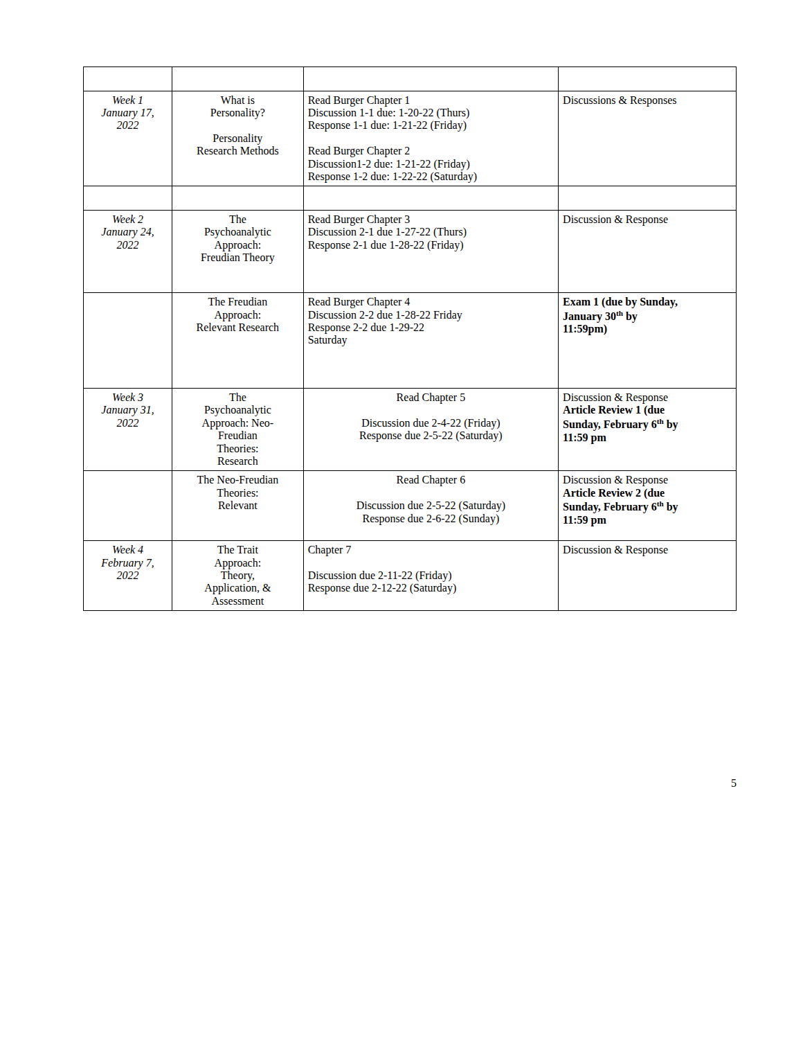| Week 1 January 17, 2022 | What is Personality? Personality Research Methods | Read Burger Chapter 1 Discussion 1-1 due: 1-20-22 (Thurs) Response 1-1 due: 1-21-22 (Friday) Read Burger Chapter 2 Discussion1-2 due: 1-21-22 (Friday) Response 1-2 due: 1-22-22 (Saturday) | Discussions & Responses |
| Week 2 January 24, 2022 | The Psychoanalytic Approach: Freudian Theory | Read Burger Chapter 3 Discussion 2-1 due 1-27-22 (Thurs) Response 2-1 due 1-28-22 (Friday) | Discussion & Response |
| | The Freudian Approach: Relevant Research | Read Burger Chapter 4 Discussion 2-2 due 1-28-22 Friday Response 2-2 due 1-29-22 Saturday | Exam 1 (due by Sunday, January 30 th by 11:59pm) |
| Week 3 January 31, 2022 | The Psychoanalytic Approach: Neo- Freudian Theories: Research | Read Chapter 5 Discussion due 2-4-22 (Friday) Response due 2-5-22 (Saturday) | Discussion & Response Article Review 1 (due Sunday, February 6 th by 11:59 pm |
| | The Neo-Freudian Theories: Relevant | Read Chapter 6 Discussion due 2-5-22 (Saturday) Response due 2-6-22 (Sunday) | Discussion & Response Article Review 2 (due Sunday, February 6 th by 11:59 pm |
| Week 4 February 7, 2022 | The Trait Approach: Theory, Application, & Assessment | Chapter 7 Discussion due 2-11-22 (Friday) Response due 2-12-22 (Saturday) | Discussion & Response |
5